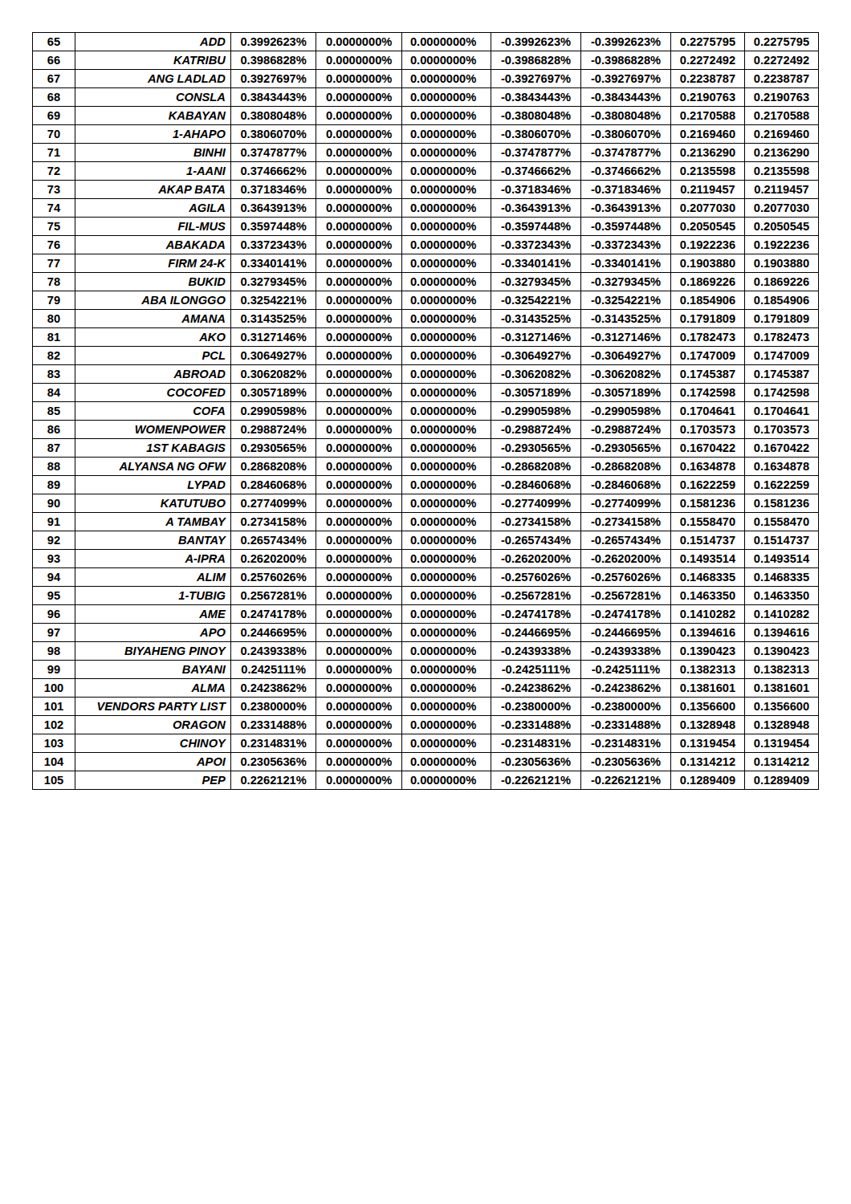| 65 | ADD | 0.3992623% | 0.0000000% | 0.0000000% | -0.3992623% | -0.3992623% | 0.2275795 | 0.2275795 |
| 66 | KATRIBU | 0.3986828% | 0.0000000% | 0.0000000% | -0.3986828% | -0.3986828% | 0.2272492 | 0.2272492 |
| 67 | ANG LADLAD | 0.3927697% | 0.0000000% | 0.0000000% | -0.3927697% | -0.3927697% | 0.2238787 | 0.2238787 |
| 68 | CONSLA | 0.3843443% | 0.0000000% | 0.0000000% | -0.3843443% | -0.3843443% | 0.2190763 | 0.2190763 |
| 69 | KABAYAN | 0.3808048% | 0.0000000% | 0.0000000% | -0.3808048% | -0.3808048% | 0.2170588 | 0.2170588 |
| 70 | 1-AHAPO | 0.3806070% | 0.0000000% | 0.0000000% | -0.3806070% | -0.3806070% | 0.2169460 | 0.2169460 |
| 71 | BINHI | 0.3747877% | 0.0000000% | 0.0000000% | -0.3747877% | -0.3747877% | 0.2136290 | 0.2136290 |
| 72 | 1-AANI | 0.3746662% | 0.0000000% | 0.0000000% | -0.3746662% | -0.3746662% | 0.2135598 | 0.2135598 |
| 73 | AKAP BATA | 0.3718346% | 0.0000000% | 0.0000000% | -0.3718346% | -0.3718346% | 0.2119457 | 0.2119457 |
| 74 | AGILA | 0.3643913% | 0.0000000% | 0.0000000% | -0.3643913% | -0.3643913% | 0.2077030 | 0.2077030 |
| 75 | FIL-MUS | 0.3597448% | 0.0000000% | 0.0000000% | -0.3597448% | -0.3597448% | 0.2050545 | 0.2050545 |
| 76 | ABAKADA | 0.3372343% | 0.0000000% | 0.0000000% | -0.3372343% | -0.3372343% | 0.1922236 | 0.1922236 |
| 77 | FIRM 24-K | 0.3340141% | 0.0000000% | 0.0000000% | -0.3340141% | -0.3340141% | 0.1903880 | 0.1903880 |
| 78 | BUKID | 0.3279345% | 0.0000000% | 0.0000000% | -0.3279345% | -0.3279345% | 0.1869226 | 0.1869226 |
| 79 | ABA ILONGGO | 0.3254221% | 0.0000000% | 0.0000000% | -0.3254221% | -0.3254221% | 0.1854906 | 0.1854906 |
| 80 | AMANA | 0.3143525% | 0.0000000% | 0.0000000% | -0.3143525% | -0.3143525% | 0.1791809 | 0.1791809 |
| 81 | AKO | 0.3127146% | 0.0000000% | 0.0000000% | -0.3127146% | -0.3127146% | 0.1782473 | 0.1782473 |
| 82 | PCL | 0.3064927% | 0.0000000% | 0.0000000% | -0.3064927% | -0.3064927% | 0.1747009 | 0.1747009 |
| 83 | ABROAD | 0.3062082% | 0.0000000% | 0.0000000% | -0.3062082% | -0.3062082% | 0.1745387 | 0.1745387 |
| 84 | COCOFED | 0.3057189% | 0.0000000% | 0.0000000% | -0.3057189% | -0.3057189% | 0.1742598 | 0.1742598 |
| 85 | COFA | 0.2990598% | 0.0000000% | 0.0000000% | -0.2990598% | -0.2990598% | 0.1704641 | 0.1704641 |
| 86 | WOMENPOWER | 0.2988724% | 0.0000000% | 0.0000000% | -0.2988724% | -0.2988724% | 0.1703573 | 0.1703573 |
| 87 | 1ST KABAGIS | 0.2930565% | 0.0000000% | 0.0000000% | -0.2930565% | -0.2930565% | 0.1670422 | 0.1670422 |
| 88 | ALYANSA NG OFW | 0.2868208% | 0.0000000% | 0.0000000% | -0.2868208% | -0.2868208% | 0.1634878 | 0.1634878 |
| 89 | LYPAD | 0.2846068% | 0.0000000% | 0.0000000% | -0.2846068% | -0.2846068% | 0.1622259 | 0.1622259 |
| 90 | KATUTUBO | 0.2774099% | 0.0000000% | 0.0000000% | -0.2774099% | -0.2774099% | 0.1581236 | 0.1581236 |
| 91 | A TAMBAY | 0.2734158% | 0.0000000% | 0.0000000% | -0.2734158% | -0.2734158% | 0.1558470 | 0.1558470 |
| 92 | BANTAY | 0.2657434% | 0.0000000% | 0.0000000% | -0.2657434% | -0.2657434% | 0.1514737 | 0.1514737 |
| 93 | A-IPRA | 0.2620200% | 0.0000000% | 0.0000000% | -0.2620200% | -0.2620200% | 0.1493514 | 0.1493514 |
| 94 | ALIM | 0.2576026% | 0.0000000% | 0.0000000% | -0.2576026% | -0.2576026% | 0.1468335 | 0.1468335 |
| 95 | 1-TUBIG | 0.2567281% | 0.0000000% | 0.0000000% | -0.2567281% | -0.2567281% | 0.1463350 | 0.1463350 |
| 96 | AME | 0.2474178% | 0.0000000% | 0.0000000% | -0.2474178% | -0.2474178% | 0.1410282 | 0.1410282 |
| 97 | APO | 0.2446695% | 0.0000000% | 0.0000000% | -0.2446695% | -0.2446695% | 0.1394616 | 0.1394616 |
| 98 | BIYAHENG PINOY | 0.2439338% | 0.0000000% | 0.0000000% | -0.2439338% | -0.2439338% | 0.1390423 | 0.1390423 |
| 99 | BAYANI | 0.2425111% | 0.0000000% | 0.0000000% | -0.2425111% | -0.2425111% | 0.1382313 | 0.1382313 |
| 100 | ALMA | 0.2423862% | 0.0000000% | 0.0000000% | -0.2423862% | -0.2423862% | 0.1381601 | 0.1381601 |
| 101 | VENDORS PARTY LIST | 0.2380000% | 0.0000000% | 0.0000000% | -0.2380000% | -0.2380000% | 0.1356600 | 0.1356600 |
| 102 | ORAGON | 0.2331488% | 0.0000000% | 0.0000000% | -0.2331488% | -0.2331488% | 0.1328948 | 0.1328948 |
| 103 | CHINOY | 0.2314831% | 0.0000000% | 0.0000000% | -0.2314831% | -0.2314831% | 0.1319454 | 0.1319454 |
| 104 | APOI | 0.2305636% | 0.0000000% | 0.0000000% | -0.2305636% | -0.2305636% | 0.1314212 | 0.1314212 |
| 105 | PEP | 0.2262121% | 0.0000000% | 0.0000000% | -0.2262121% | -0.2262121% | 0.1289409 | 0.1289409 |